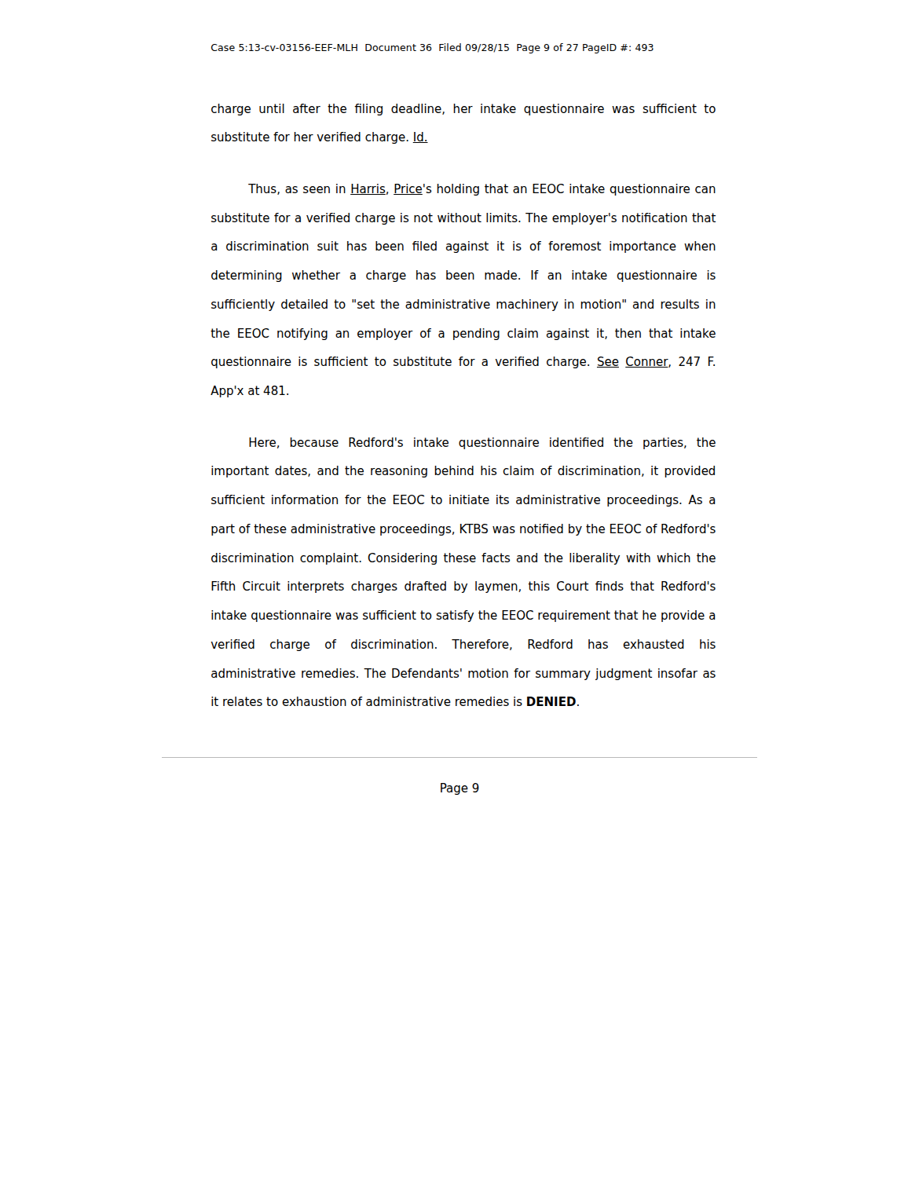Case 5:13-cv-03156-EEF-MLH Document 36 Filed 09/28/15 Page 9 of 27 PageID #: 493
charge until after the filing deadline, her intake questionnaire was sufficient to substitute for her verified charge. Id.
Thus, as seen in Harris, Price's holding that an EEOC intake questionnaire can substitute for a verified charge is not without limits. The employer's notification that a discrimination suit has been filed against it is of foremost importance when determining whether a charge has been made. If an intake questionnaire is sufficiently detailed to "set the administrative machinery in motion" and results in the EEOC notifying an employer of a pending claim against it, then that intake questionnaire is sufficient to substitute for a verified charge. See Conner, 247 F. App'x at 481.
Here, because Redford's intake questionnaire identified the parties, the important dates, and the reasoning behind his claim of discrimination, it provided sufficient information for the EEOC to initiate its administrative proceedings. As a part of these administrative proceedings, KTBS was notified by the EEOC of Redford's discrimination complaint. Considering these facts and the liberality with which the Fifth Circuit interprets charges drafted by laymen, this Court finds that Redford's intake questionnaire was sufficient to satisfy the EEOC requirement that he provide a verified charge of discrimination. Therefore, Redford has exhausted his administrative remedies. The Defendants' motion for summary judgment insofar as it relates to exhaustion of administrative remedies is DENIED.
Page 9